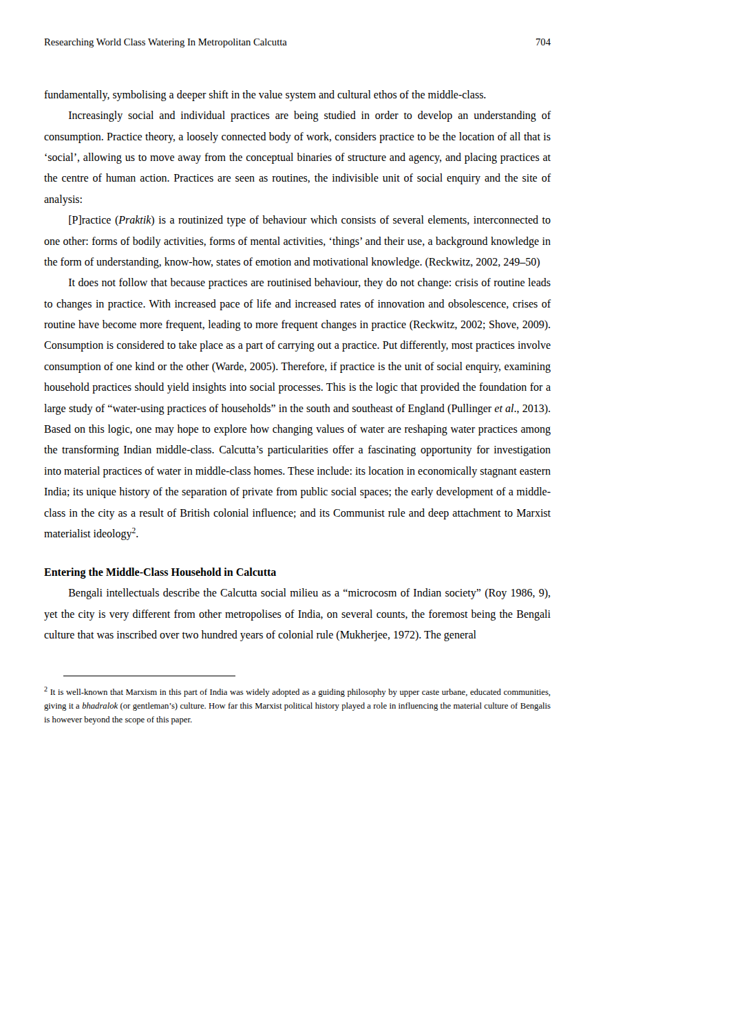Researching World Class Watering In Metropolitan Calcutta 704
fundamentally, symbolising a deeper shift in the value system and cultural ethos of the middle-class.
Increasingly social and individual practices are being studied in order to develop an understanding of consumption. Practice theory, a loosely connected body of work, considers practice to be the location of all that is ‘social’, allowing us to move away from the conceptual binaries of structure and agency, and placing practices at the centre of human action. Practices are seen as routines, the indivisible unit of social enquiry and the site of analysis:
[P]ractice (Praktik) is a routinized type of behaviour which consists of several elements, interconnected to one other: forms of bodily activities, forms of mental activities, ‘things’ and their use, a background knowledge in the form of understanding, know-how, states of emotion and motivational knowledge. (Reckwitz, 2002, 249–50)
It does not follow that because practices are routinised behaviour, they do not change: crisis of routine leads to changes in practice. With increased pace of life and increased rates of innovation and obsolescence, crises of routine have become more frequent, leading to more frequent changes in practice (Reckwitz, 2002; Shove, 2009). Consumption is considered to take place as a part of carrying out a practice. Put differently, most practices involve consumption of one kind or the other (Warde, 2005). Therefore, if practice is the unit of social enquiry, examining household practices should yield insights into social processes. This is the logic that provided the foundation for a large study of “water-using practices of households” in the south and southeast of England (Pullinger et al., 2013). Based on this logic, one may hope to explore how changing values of water are reshaping water practices among the transforming Indian middle-class. Calcutta’s particularities offer a fascinating opportunity for investigation into material practices of water in middle-class homes. These include: its location in economically stagnant eastern India; its unique history of the separation of private from public social spaces; the early development of a middle-class in the city as a result of British colonial influence; and its Communist rule and deep attachment to Marxist materialist ideology2.
Entering the Middle-Class Household in Calcutta
Bengali intellectuals describe the Calcutta social milieu as a “microcosm of Indian society” (Roy 1986, 9), yet the city is very different from other metropolises of India, on several counts, the foremost being the Bengali culture that was inscribed over two hundred years of colonial rule (Mukherjee, 1972). The general
2 It is well-known that Marxism in this part of India was widely adopted as a guiding philosophy by upper caste urbane, educated communities, giving it a bhadralok (or gentleman’s) culture. How far this Marxist political history played a role in influencing the material culture of Bengalis is however beyond the scope of this paper.